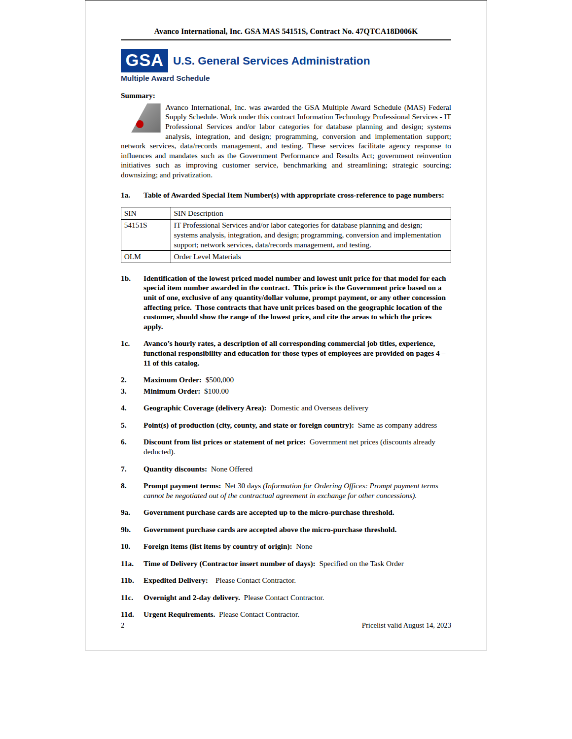Avanco International, Inc. GSA MAS 54151S, Contract No. 47QTCA18D006K
GSA
U.S. General Services Administration
Multiple Award Schedule
Summary:
Avanco International, Inc. was awarded the GSA Multiple Award Schedule (MAS) Federal Supply Schedule. Work under this contract Information Technology Professional Services - IT Professional Services and/or labor categories for database planning and design; systems analysis, integration, and design; programming, conversion and implementation support; network services, data/records management, and testing. These services facilitate agency response to influences and mandates such as the Government Performance and Results Act; government reinvention initiatives such as improving customer service, benchmarking and streamlining; strategic sourcing; downsizing; and privatization.
1a. Table of Awarded Special Item Number(s) with appropriate cross-reference to page numbers:
| SIN | SIN Description |
| --- | --- |
| 54151S | IT Professional Services and/or labor categories for database planning and design; systems analysis, integration, and design; programming, conversion and implementation support; network services, data/records management, and testing. |
| OLM | Order Level Materials |
1b. Identification of the lowest priced model number and lowest unit price for that model for each special item number awarded in the contract. This price is the Government price based on a unit of one, exclusive of any quantity/dollar volume, prompt payment, or any other concession affecting price. Those contracts that have unit prices based on the geographic location of the customer, should show the range of the lowest price, and cite the areas to which the prices apply.
1c. Avanco’s hourly rates, a description of all corresponding commercial job titles, experience, functional responsibility and education for those types of employees are provided on pages 4 – 11 of this catalog.
2. Maximum Order: $500,000
3. Minimum Order: $100.00
4. Geographic Coverage (delivery Area): Domestic and Overseas delivery
5. Point(s) of production (city, county, and state or foreign country): Same as company address
6. Discount from list prices or statement of net price: Government net prices (discounts already deducted).
7. Quantity discounts: None Offered
8. Prompt payment terms: Net 30 days (Information for Ordering Offices: Prompt payment terms cannot be negotiated out of the contractual agreement in exchange for other concessions).
9a. Government purchase cards are accepted up to the micro-purchase threshold.
9b. Government purchase cards are accepted above the micro-purchase threshold.
10. Foreign items (list items by country of origin): None
11a. Time of Delivery (Contractor insert number of days): Specified on the Task Order
11b. Expedited Delivery: Please Contact Contractor.
11c. Overnight and 2-day delivery. Please Contact Contractor.
11d. Urgent Requirements. Please Contact Contractor.
2
Pricelist valid August 14, 2023